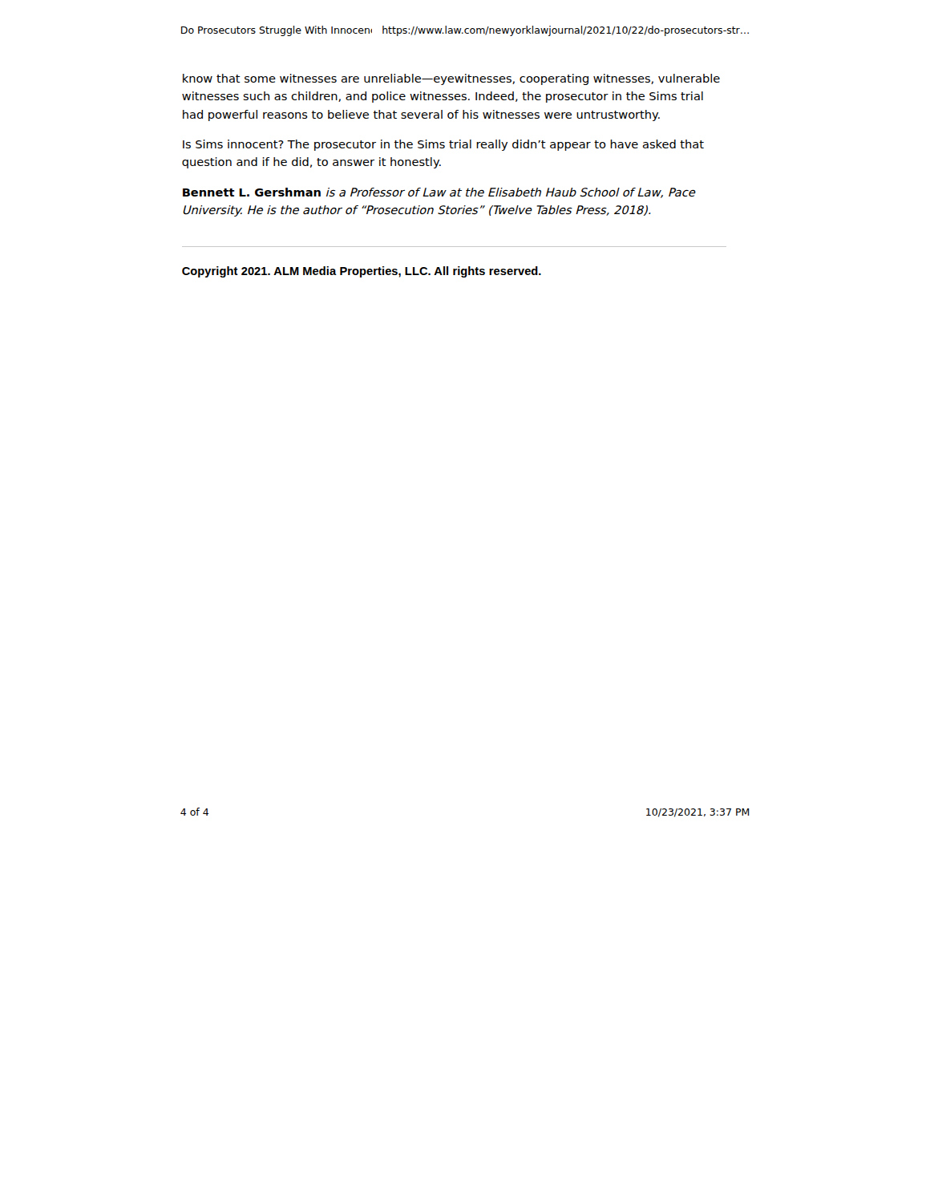Do Prosecutors Struggle With Innocence? | New York Law Journal
https://www.law.com/newyorklawjournal/2021/10/22/do-prosecutors-str…
know that some witnesses are unreliable—eyewitnesses, cooperating witnesses, vulnerable witnesses such as children, and police witnesses. Indeed, the prosecutor in the Sims trial had powerful reasons to believe that several of his witnesses were untrustworthy.
Is Sims innocent? The prosecutor in the Sims trial really didn’t appear to have asked that question and if he did, to answer it honestly.
Bennett L. Gershman is a Professor of Law at the Elisabeth Haub School of Law, Pace University. He is the author of “Prosecution Stories” (Twelve Tables Press, 2018).
Copyright 2021. ALM Media Properties, LLC. All rights reserved.
4 of 4
10/23/2021, 3:37 PM